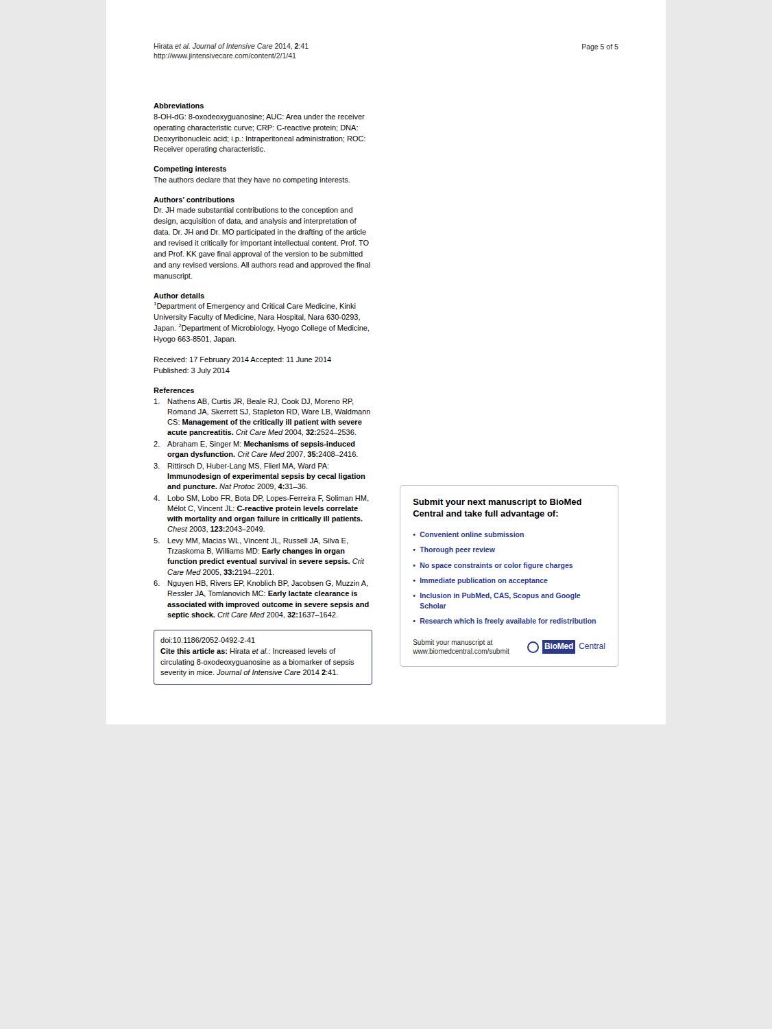Hirata et al. Journal of Intensive Care 2014, 2:41
http://www.jintensivecare.com/content/2/1/41
Page 5 of 5
Abbreviations
8-OH-dG: 8-oxodeoxyguanosine; AUC: Area under the receiver operating characteristic curve; CRP: C-reactive protein; DNA: Deoxyribonucleic acid; i.p.: Intraperitoneal administration; ROC: Receiver operating characteristic.
Competing interests
The authors declare that they have no competing interests.
Authors’ contributions
Dr. JH made substantial contributions to the conception and design, acquisition of data, and analysis and interpretation of data. Dr. JH and Dr. MO participated in the drafting of the article and revised it critically for important intellectual content. Prof. TO and Prof. KK gave final approval of the version to be submitted and any revised versions. All authors read and approved the final manuscript.
Author details
1Department of Emergency and Critical Care Medicine, Kinki University Faculty of Medicine, Nara Hospital, Nara 630-0293, Japan. 2Department of Microbiology, Hyogo College of Medicine, Hyogo 663-8501, Japan.
Received: 17 February 2014 Accepted: 11 June 2014
Published: 3 July 2014
References
Nathens AB, Curtis JR, Beale RJ, Cook DJ, Moreno RP, Romand JA, Skerrett SJ, Stapleton RD, Ware LB, Waldmann CS: Management of the critically ill patient with severe acute pancreatitis. Crit Care Med 2004, 32: 2524–2536.
Abraham E, Singer M: Mechanisms of sepsis-induced organ dysfunction. Crit Care Med 2007, 35: 2408–2416.
Rittirsch D, Huber-Lang MS, Flierl MA, Ward PA: Immunodesign of experimental sepsis by cecal ligation and puncture. Nat Protoc 2009, 4: 31–36.
Lobo SM, Lobo FR, Bota DP, Lopes-Ferreira F, Soliman HM, Mélot C, Vincent JL: C-reactive protein levels correlate with mortality and organ failure in critically ill patients. Chest 2003, 123: 2043–2049.
Levy MM, Macias WL, Vincent JL, Russell JA, Silva E, Trzaskoma B, Williams MD: Early changes in organ function predict eventual survival in severe sepsis. Crit Care Med 2005, 33: 2194–2201.
Nguyen HB, Rivers EP, Knoblich BP, Jacobsen G, Muzzin A, Ressler JA, Tomlanovich MC: Early lactate clearance is associated with improved outcome in severe sepsis and septic shock. Crit Care Med 2004, 32: 1637–1642.
doi:10.1186/2052-0492-2-41
Cite this article as: Hirata et al.: Increased levels of circulating 8-oxodeoxyguanosine as a biomarker of sepsis severity in mice. Journal of Intensive Care 2014 2:41.
Submit your next manuscript to BioMed Central and take full advantage of:
Convenient online submission
Thorough peer review
No space constraints or color figure charges
Immediate publication on acceptance
Inclusion in PubMed, CAS, Scopus and Google Scholar
Research which is freely available for redistribution
Submit your manuscript at
www.biomedcentral.com/submit
BioMed Central